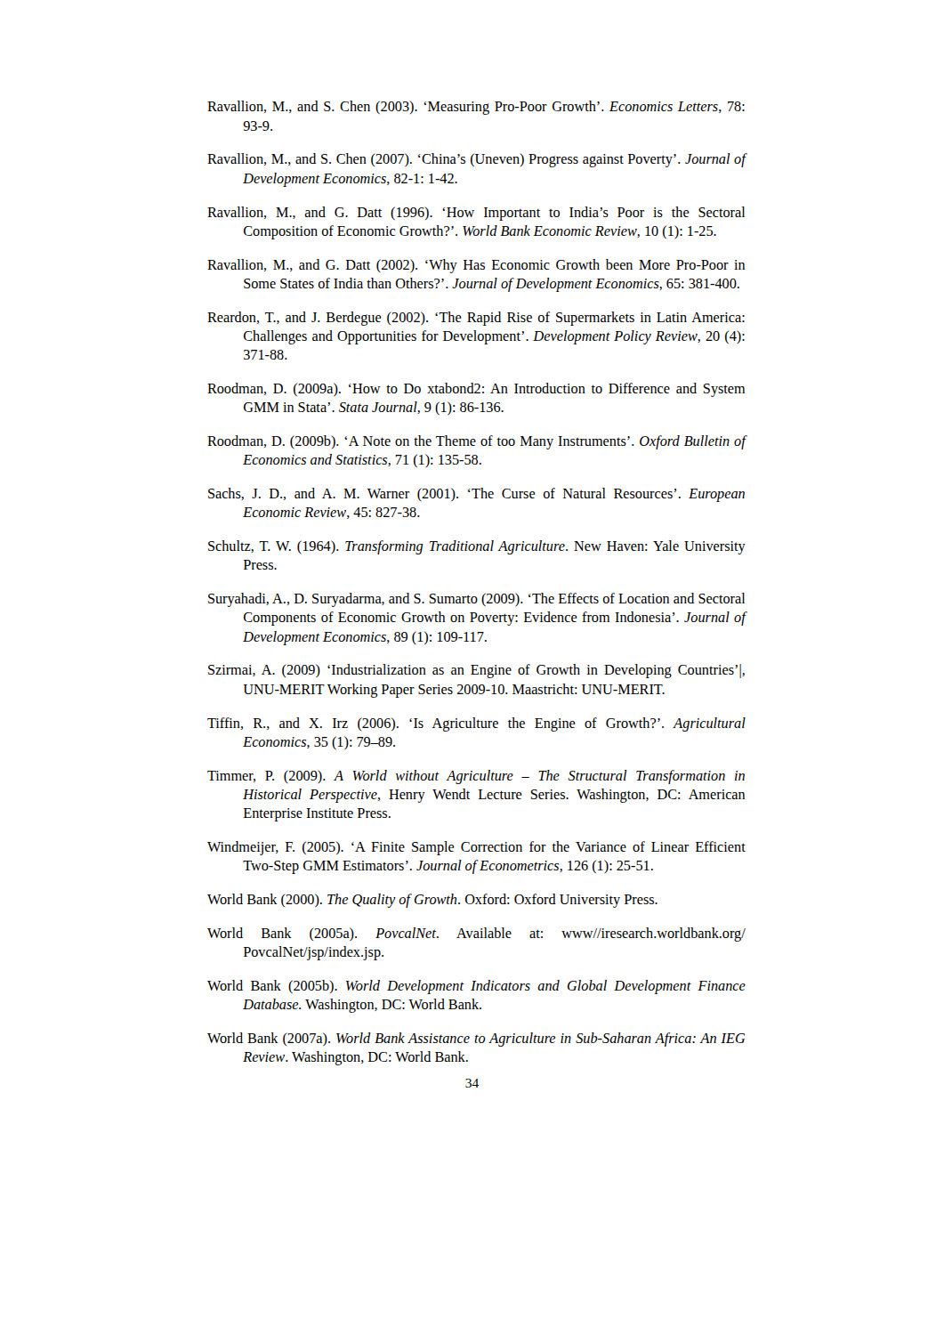Ravallion, M., and S. Chen (2003). ‘Measuring Pro-Poor Growth’. Economics Letters, 78: 93-9.
Ravallion, M., and S. Chen (2007). ‘China’s (Uneven) Progress against Poverty’. Journal of Development Economics, 82-1: 1-42.
Ravallion, M., and G. Datt (1996). ‘How Important to India’s Poor is the Sectoral Composition of Economic Growth?’. World Bank Economic Review, 10 (1): 1-25.
Ravallion, M., and G. Datt (2002). ‘Why Has Economic Growth been More Pro-Poor in Some States of India than Others?’. Journal of Development Economics, 65: 381-400.
Reardon, T., and J. Berdegue (2002). ‘The Rapid Rise of Supermarkets in Latin America: Challenges and Opportunities for Development’. Development Policy Review, 20 (4): 371-88.
Roodman, D. (2009a). ‘How to Do xtabond2: An Introduction to Difference and System GMM in Stata’. Stata Journal, 9 (1): 86-136.
Roodman, D. (2009b). ‘A Note on the Theme of too Many Instruments’. Oxford Bulletin of Economics and Statistics, 71 (1): 135-58.
Sachs, J. D., and A. M. Warner (2001). ‘The Curse of Natural Resources’. European Economic Review, 45: 827-38.
Schultz, T. W. (1964). Transforming Traditional Agriculture. New Haven: Yale University Press.
Suryahadi, A., D. Suryadarma, and S. Sumarto (2009). ‘The Effects of Location and Sectoral Components of Economic Growth on Poverty: Evidence from Indonesia’. Journal of Development Economics, 89 (1): 109-117.
Szirmai, A. (2009) ‘Industrialization as an Engine of Growth in Developing Countries’|, UNU-MERIT Working Paper Series 2009-10. Maastricht: UNU-MERIT.
Tiffin, R., and X. Irz (2006). ‘Is Agriculture the Engine of Growth?’. Agricultural Economics, 35 (1): 79–89.
Timmer, P. (2009). A World without Agriculture – The Structural Transformation in Historical Perspective, Henry Wendt Lecture Series. Washington, DC: American Enterprise Institute Press.
Windmeijer, F. (2005). ‘A Finite Sample Correction for the Variance of Linear Efficient Two-Step GMM Estimators’. Journal of Econometrics, 126 (1): 25-51.
World Bank (2000). The Quality of Growth. Oxford: Oxford University Press.
World Bank (2005a). PovcalNet. Available at: www//iresearch.worldbank.org/ PovcalNet/jsp/index.jsp.
World Bank (2005b). World Development Indicators and Global Development Finance Database. Washington, DC: World Bank.
World Bank (2007a). World Bank Assistance to Agriculture in Sub-Saharan Africa: An IEG Review. Washington, DC: World Bank.
34